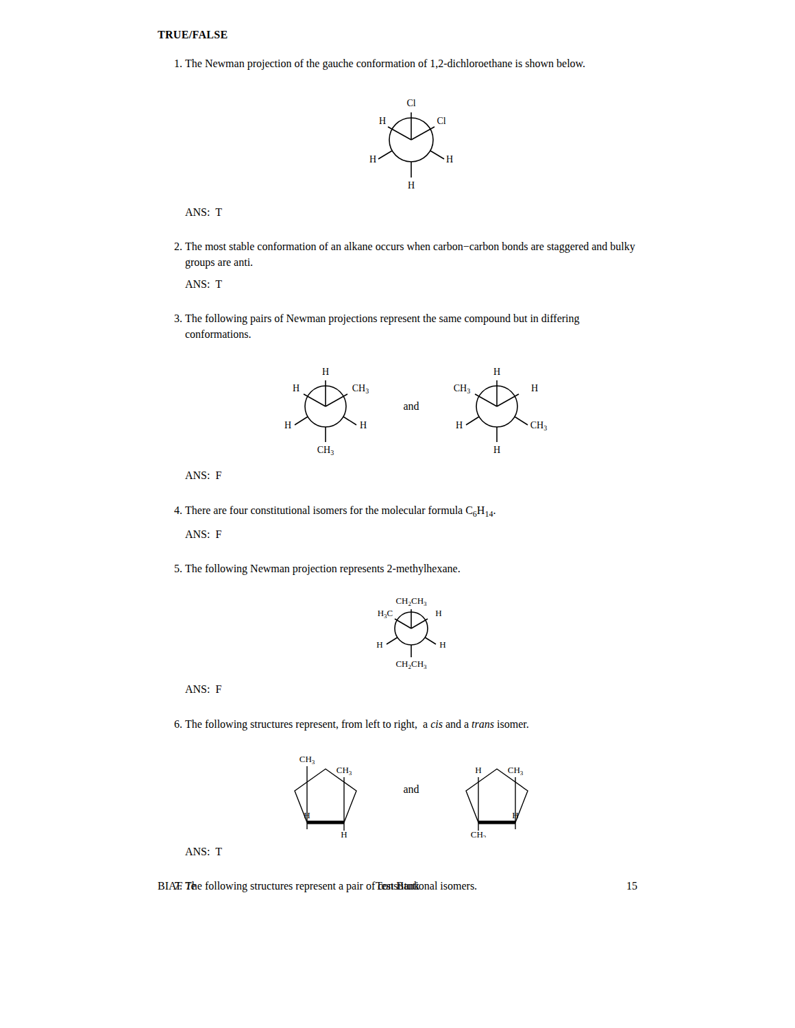TRUE/FALSE
The Newman projection of the gauche conformation of 1,2-dichloroethane is shown below.
Cl H Cl H H H
ANS: T
The most stable conformation of an alkane occurs when carbon−carbon bonds are staggered and bulky groups are anti.
ANS: T
The following pairs of Newman projections represent the same compound but in differing conformations.
H H CH3 H H CH3 and H CH3 H H CH3 H
ANS: F
There are four constitutional isomers for the molecular formula C6H14.
ANS: F
The following Newman projection represents 2-methylhexane.
CH2CH3 H3C H H H CH2CH3
ANS: F
The following structures represent, from left to right, a cis and a trans isomer.
CH3 CH3 H H and H CH3 CH3 H
ANS: T
The following structures represent a pair of constitutional isomers.
BIAF 7e
Test Bank
15